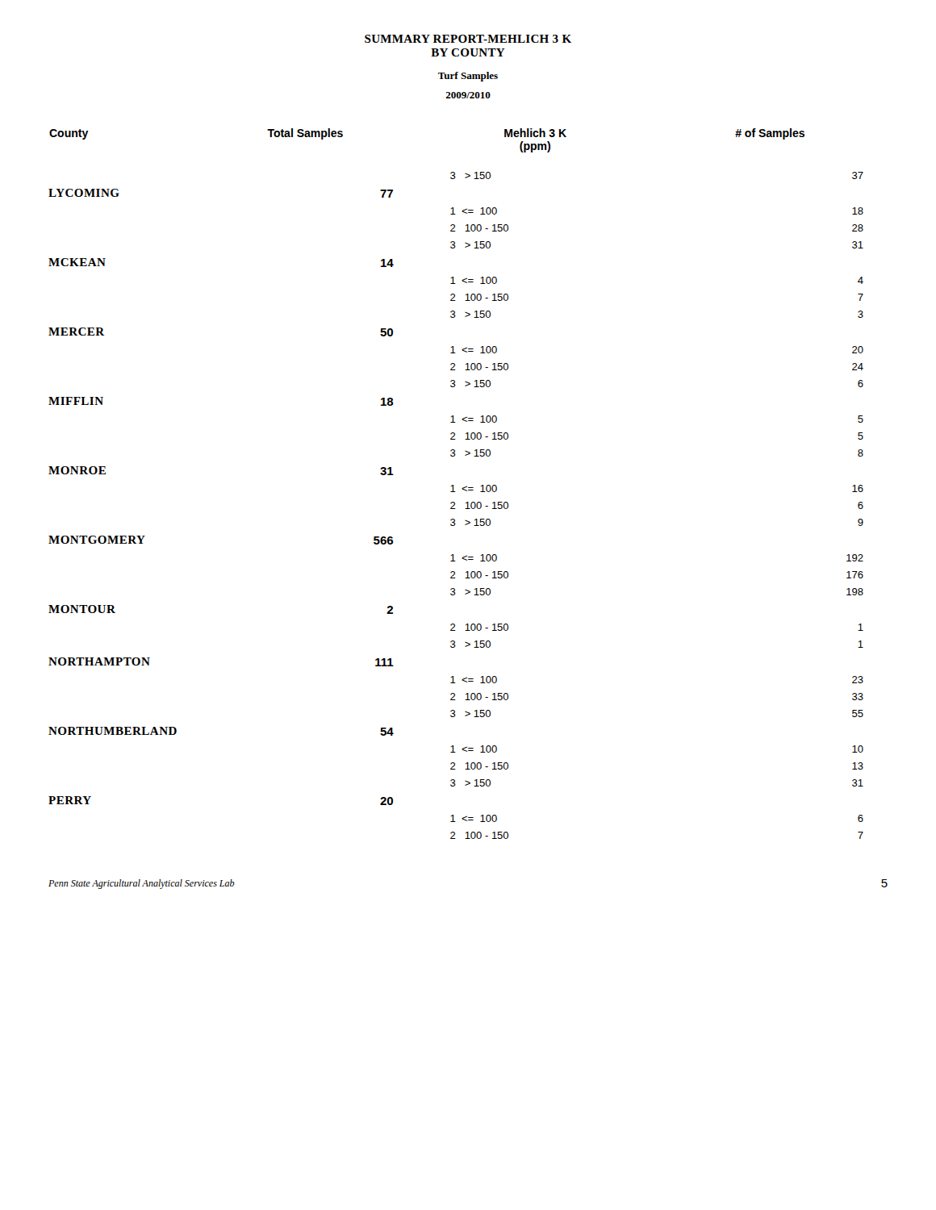SUMMARY REPORT-MEHLICH 3 K
BY COUNTY
Turf Samples
2009/2010
| County | Total Samples | Mehlich 3 K (ppm) | # of Samples |
| --- | --- | --- | --- |
| | | 3 > 150 | 37 |
| LYCOMING | 77 | | |
| | | 1 <= 100 | 18 |
| | | 2 100 - 150 | 28 |
| | | 3 > 150 | 31 |
| MCKEAN | 14 | | |
| | | 1 <= 100 | 4 |
| | | 2 100 - 150 | 7 |
| | | 3 > 150 | 3 |
| MERCER | 50 | | |
| | | 1 <= 100 | 20 |
| | | 2 100 - 150 | 24 |
| | | 3 > 150 | 6 |
| MIFFLIN | 18 | | |
| | | 1 <= 100 | 5 |
| | | 2 100 - 150 | 5 |
| | | 3 > 150 | 8 |
| MONROE | 31 | | |
| | | 1 <= 100 | 16 |
| | | 2 100 - 150 | 6 |
| | | 3 > 150 | 9 |
| MONTGOMERY | 566 | | |
| | | 1 <= 100 | 192 |
| | | 2 100 - 150 | 176 |
| | | 3 > 150 | 198 |
| MONTOUR | 2 | | |
| | | 2 100 - 150 | 1 |
| | | 3 > 150 | 1 |
| NORTHAMPTON | 111 | | |
| | | 1 <= 100 | 23 |
| | | 2 100 - 150 | 33 |
| | | 3 > 150 | 55 |
| NORTHUMBERLAND | 54 | | |
| | | 1 <= 100 | 10 |
| | | 2 100 - 150 | 13 |
| | | 3 > 150 | 31 |
| PERRY | 20 | | |
| | | 1 <= 100 | 6 |
| | | 2 100 - 150 | 7 |
Penn State Agricultural Analytical Services Lab
5